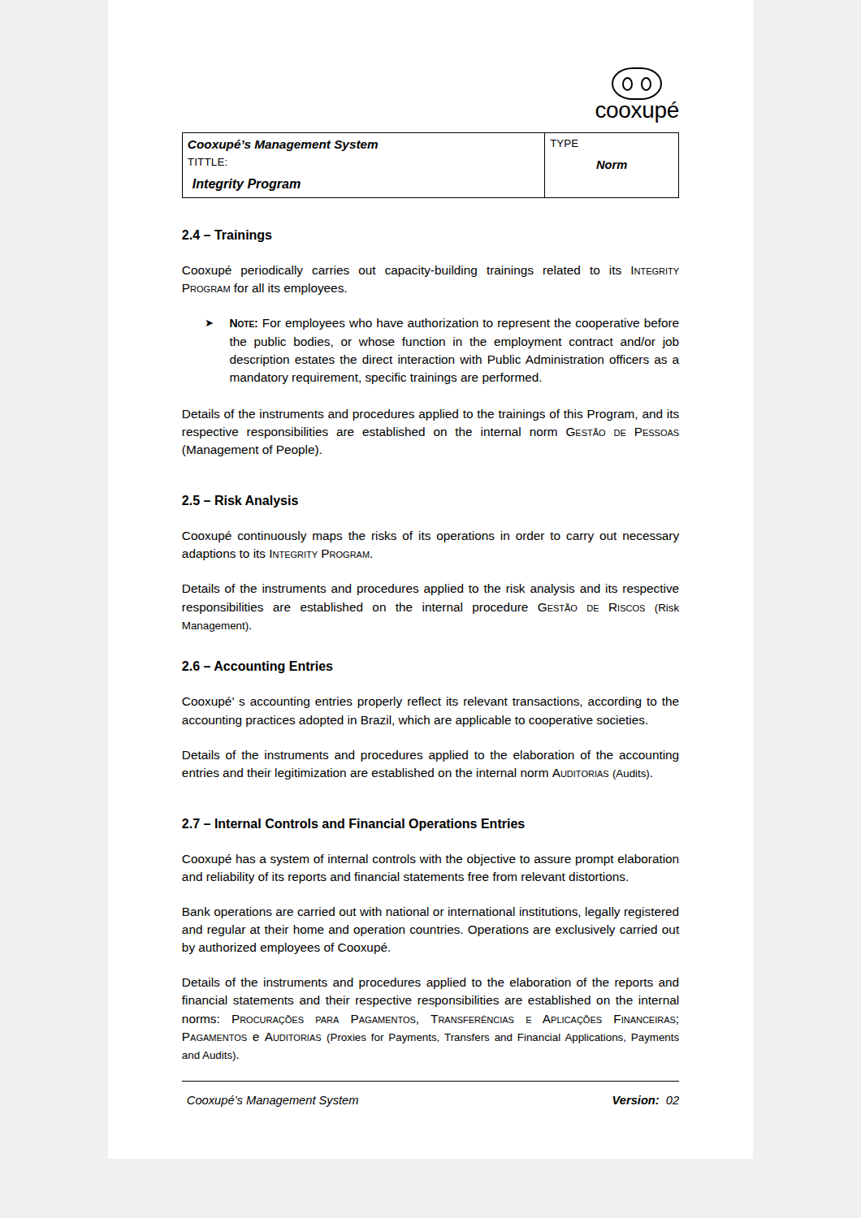cooxupé
| Cooxupé’s Management System TITTLE: Integrity Program | TYPE Norm |
2.4 – Trainings
Cooxupé periodically carries out capacity-building trainings related to its Integrity Program for all its employees.
➤ Note: For employees who have authorization to represent the cooperative before the public bodies, or whose function in the employment contract and/or job description estates the direct interaction with Public Administration officers as a mandatory requirement, specific trainings are performed.
Details of the instruments and procedures applied to the trainings of this Program, and its respective responsibilities are established on the internal norm Gestão de Pessoas (Management of People).
2.5 – Risk Analysis
Cooxupé continuously maps the risks of its operations in order to carry out necessary adaptions to its Integrity Program.
Details of the instruments and procedures applied to the risk analysis and its respective responsibilities are established on the internal procedure Gestão de Riscos (Risk Management).
2.6 – Accounting Entries
Cooxupé’ s accounting entries properly reflect its relevant transactions, according to the accounting practices adopted in Brazil, which are applicable to cooperative societies.
Details of the instruments and procedures applied to the elaboration of the accounting entries and their legitimization are established on the internal norm Auditorias (Audits).
2.7 – Internal Controls and Financial Operations Entries
Cooxupé has a system of internal controls with the objective to assure prompt elaboration and reliability of its reports and financial statements free from relevant distortions.
Bank operations are carried out with national or international institutions, legally registered and regular at their home and operation countries. Operations are exclusively carried out by authorized employees of Cooxupé.
Details of the instruments and procedures applied to the elaboration of the reports and financial statements and their respective responsibilities are established on the internal norms: Procurações para Pagamentos, Transferências e Aplicações Financeiras; Pagamentos e Auditorias (Proxies for Payments, Transfers and Financial Applications, Payments and Audits).
Cooxupé’s Management System Version: 02